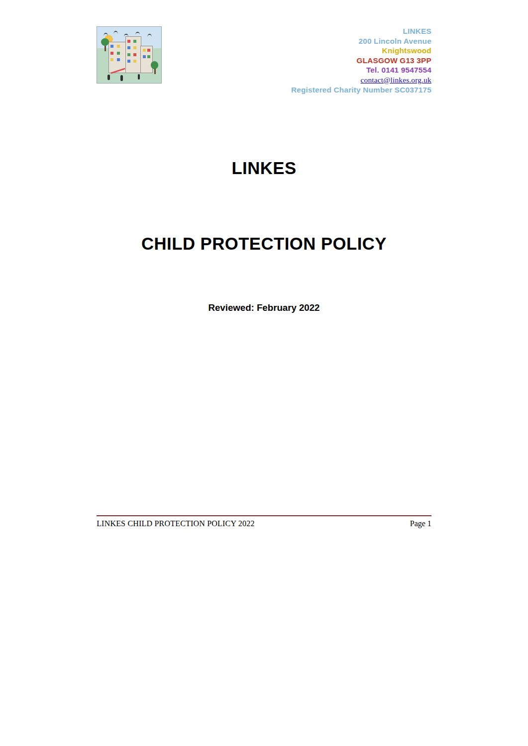LINKES
200 Lincoln Avenue
Knightswood
GLASGOW G13 3PP
Tel. 0141 9547554
contact@linkes.org.uk
Registered Charity Number SC037175
LINKES
CHILD PROTECTION POLICY
Reviewed: February 2022
LINKES CHILD PROTECTION POLICY 2022
Page 1